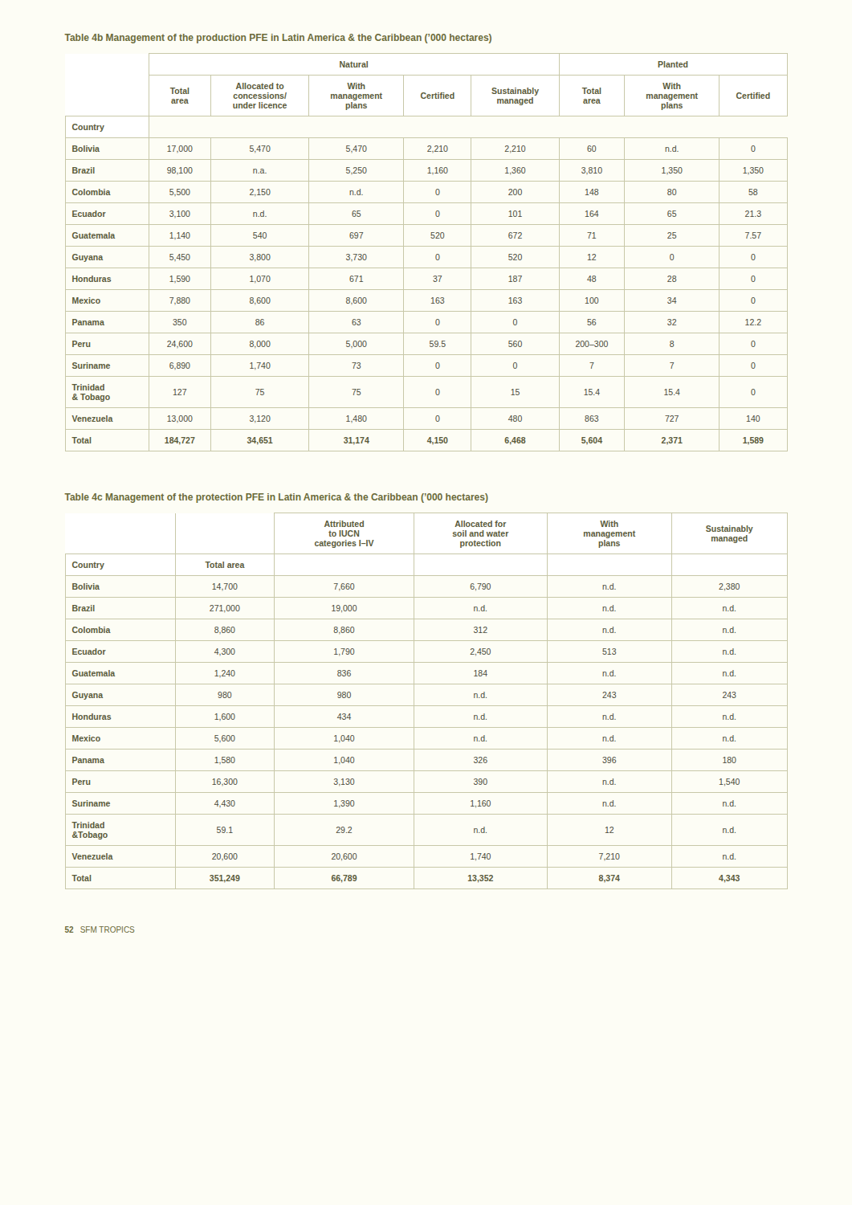Table 4b Management of the production PFE in Latin America & the Caribbean (’000 hectares)
| | Natural | Planted |
| --- | --- | --- |
| Total area | Allocated to concessions/ under licence | With management plans | Certified | Sustainably managed | Total area | With management plans | Certified |
| Country | |
| Bolivia | 17,000 | 5,470 | 5,470 | 2,210 | 2,210 | 60 | n.d. | 0 |
| Brazil | 98,100 | n.a. | 5,250 | 1,160 | 1,360 | 3,810 | 1,350 | 1,350 |
| Colombia | 5,500 | 2,150 | n.d. | 0 | 200 | 148 | 80 | 58 |
| Ecuador | 3,100 | n.d. | 65 | 0 | 101 | 164 | 65 | 21.3 |
| Guatemala | 1,140 | 540 | 697 | 520 | 672 | 71 | 25 | 7.57 |
| Guyana | 5,450 | 3,800 | 3,730 | 0 | 520 | 12 | 0 | 0 |
| Honduras | 1,590 | 1,070 | 671 | 37 | 187 | 48 | 28 | 0 |
| Mexico | 7,880 | 8,600 | 8,600 | 163 | 163 | 100 | 34 | 0 |
| Panama | 350 | 86 | 63 | 0 | 0 | 56 | 32 | 12.2 |
| Peru | 24,600 | 8,000 | 5,000 | 59.5 | 560 | 200–300 | 8 | 0 |
| Suriname | 6,890 | 1,740 | 73 | 0 | 0 | 7 | 7 | 0 |
| Trinidad & Tobago | 127 | 75 | 75 | 0 | 15 | 15.4 | 15.4 | 0 |
| Venezuela | 13,000 | 3,120 | 1,480 | 0 | 480 | 863 | 727 | 140 |
| Total | 184,727 | 34,651 | 31,174 | 4,150 | 6,468 | 5,604 | 2,371 | 1,589 |
Table 4c Management of the protection PFE in Latin America & the Caribbean (’000 hectares)
| | | Attributed to IUCN categories I–IV | Allocated for soil and water protection | With management plans | Sustainably managed |
| --- | --- | --- | --- | --- | --- |
| Country | Total area | | | | |
| Bolivia | 14,700 | 7,660 | 6,790 | n.d. | 2,380 |
| Brazil | 271,000 | 19,000 | n.d. | n.d. | n.d. |
| Colombia | 8,860 | 8,860 | 312 | n.d. | n.d. |
| Ecuador | 4,300 | 1,790 | 2,450 | 513 | n.d. |
| Guatemala | 1,240 | 836 | 184 | n.d. | n.d. |
| Guyana | 980 | 980 | n.d. | 243 | 243 |
| Honduras | 1,600 | 434 | n.d. | n.d. | n.d. |
| Mexico | 5,600 | 1,040 | n.d. | n.d. | n.d. |
| Panama | 1,580 | 1,040 | 326 | 396 | 180 |
| Peru | 16,300 | 3,130 | 390 | n.d. | 1,540 |
| Suriname | 4,430 | 1,390 | 1,160 | n.d. | n.d. |
| Trinidad &Tobago | 59.1 | 29.2 | n.d. | 12 | n.d. |
| Venezuela | 20,600 | 20,600 | 1,740 | 7,210 | n.d. |
| Total | 351,249 | 66,789 | 13,352 | 8,374 | 4,343 |
52 SFM TROPICS